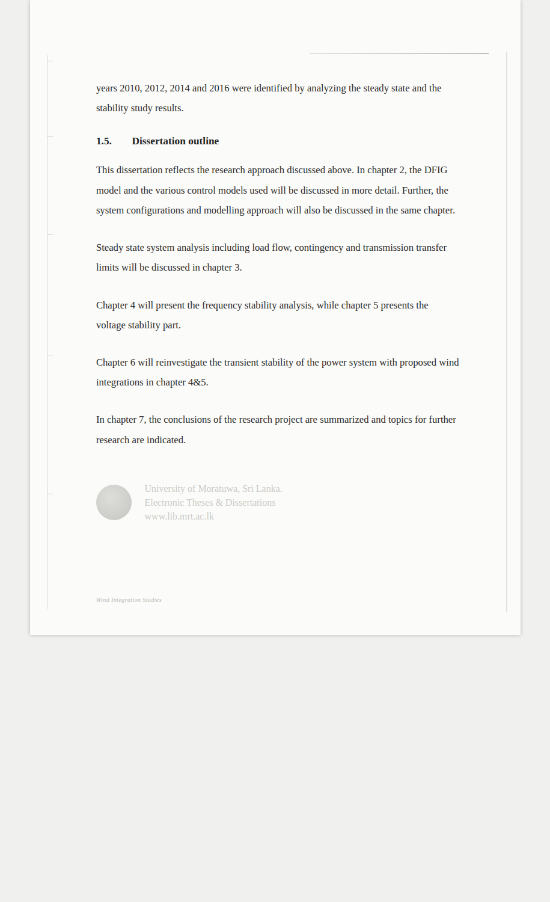years 2010, 2012, 2014 and 2016 were identified by analyzing the steady state and the stability study results.
1.5. Dissertation outline
This dissertation reflects the research approach discussed above. In chapter 2, the DFIG model and the various control models used will be discussed in more detail. Further, the system configurations and modelling approach will also be discussed in the same chapter.
Steady state system analysis including load flow, contingency and transmission transfer limits will be discussed in chapter 3.
Chapter 4 will present the frequency stability analysis, while chapter 5 presents the voltage stability part.
Chapter 6 will reinvestigate the transient stability of the power system with proposed wind integrations in chapter 4&5.
In chapter 7, the conclusions of the research project are summarized and topics for further research are indicated.
University of Moratuwa, Sri Lanka.
Electronic Theses & Dissertations
www.lib.mrt.ac.lk
Wind Integration Studies